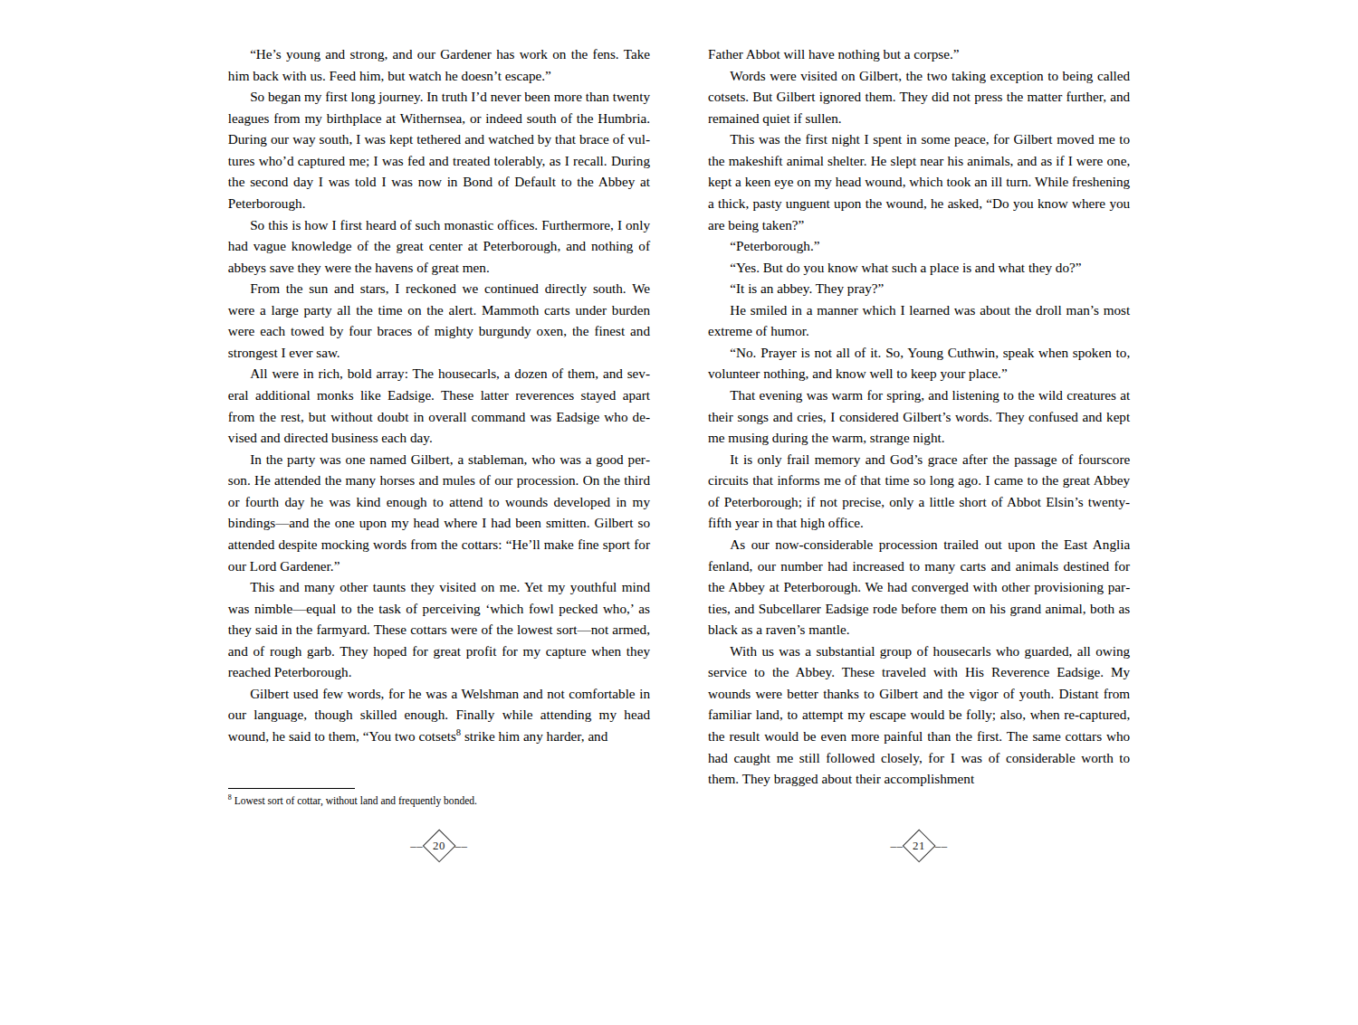“He’s young and strong, and our Gardener has work on the fens. Take him back with us. Feed him, but watch he doesn’t escape.”
So began my first long journey. In truth I’d never been more than twenty leagues from my birthplace at Withernsea, or indeed south of the Humbria. During our way south, I was kept tethered and watched by that brace of vultures who’d captured me; I was fed and treated tolerably, as I recall. During the second day I was told I was now in Bond of Default to the Abbey at Peterborough.
So this is how I first heard of such monastic offices. Furthermore, I only had vague knowledge of the great center at Peterborough, and nothing of abbeys save they were the havens of great men.
From the sun and stars, I reckoned we continued directly south. We were a large party all the time on the alert. Mammoth carts under burden were each towed by four braces of mighty burgundy oxen, the finest and strongest I ever saw.
All were in rich, bold array: The housecarls, a dozen of them, and several additional monks like Eadsige. These latter reverences stayed apart from the rest, but without doubt in overall command was Eadsige who devised and directed business each day.
In the party was one named Gilbert, a stableman, who was a good person. He attended the many horses and mules of our procession. On the third or fourth day he was kind enough to attend to wounds developed in my bindings—and the one upon my head where I had been smitten. Gilbert so attended despite mocking words from the cottars: “He’ll make fine sport for our Lord Gardener.”
This and many other taunts they visited on me. Yet my youthful mind was nimble—equal to the task of perceiving ‘which fowl pecked who,’ as they said in the farmyard. These cottars were of the lowest sort—not armed, and of rough garb. They hoped for great profit for my capture when they reached Peterborough.
Gilbert used few words, for he was a Welshman and not comfortable in our language, though skilled enough. Finally while attending my head wound, he said to them, “You two cotsets8 strike him any harder, and
8 Lowest sort of cottar, without land and frequently bonded.
––20––
Father Abbot will have nothing but a corpse.”
Words were visited on Gilbert, the two taking exception to being called cotsets. But Gilbert ignored them. They did not press the matter further, and remained quiet if sullen.
This was the first night I spent in some peace, for Gilbert moved me to the makeshift animal shelter. He slept near his animals, and as if I were one, kept a keen eye on my head wound, which took an ill turn. While freshening a thick, pasty unguent upon the wound, he asked, “Do you know where you are being taken?”
“Peterborough.”
“Yes. But do you know what such a place is and what they do?”
“It is an abbey. They pray?”
He smiled in a manner which I learned was about the droll man’s most extreme of humor.
“No. Prayer is not all of it. So, Young Cuthwin, speak when spoken to, volunteer nothing, and know well to keep your place.”
That evening was warm for spring, and listening to the wild creatures at their songs and cries, I considered Gilbert’s words. They confused and kept me musing during the warm, strange night.
It is only frail memory and God’s grace after the passage of fourscore circuits that informs me of that time so long ago. I came to the great Abbey of Peterborough; if not precise, only a little short of Abbot Elsin’s twenty-fifth year in that high office.
As our now-considerable procession trailed out upon the East Anglia fenland, our number had increased to many carts and animals destined for the Abbey at Peterborough. We had converged with other provisioning parties, and Subcellarer Eadsige rode before them on his grand animal, both as black as a raven’s mantle.
With us was a substantial group of housecarls who guarded, all owing service to the Abbey. These traveled with His Reverence Eadsige. My wounds were better thanks to Gilbert and the vigor of youth. Distant from familiar land, to attempt my escape would be folly; also, when re-captured, the result would be even more painful than the first. The same cottars who had caught me still followed closely, for I was of considerable worth to them. They bragged about their accomplishment
––21––